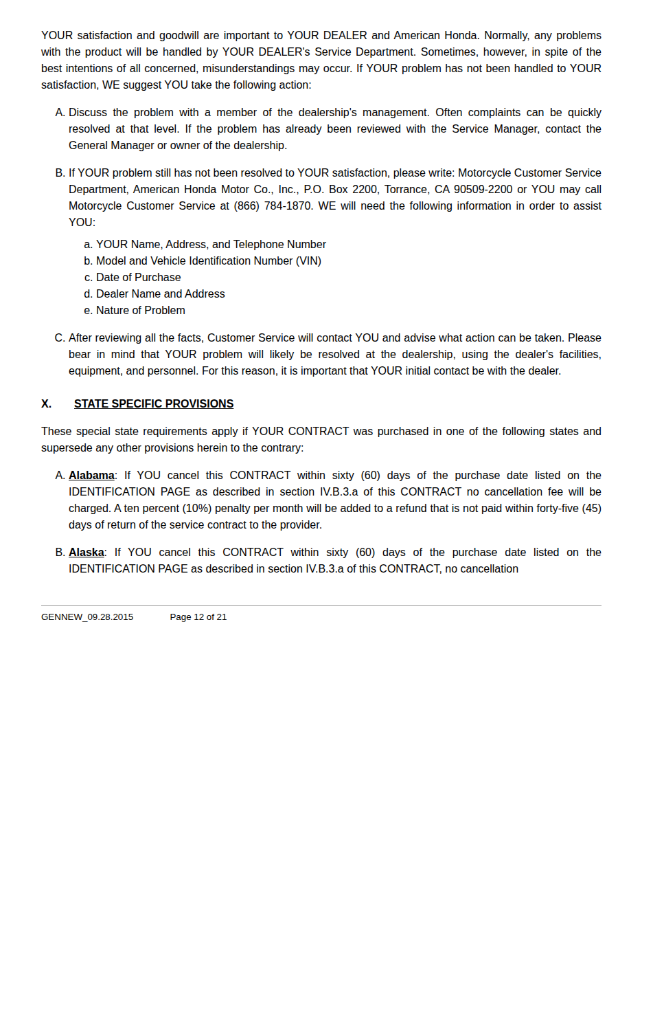YOUR satisfaction and goodwill are important to YOUR DEALER and American Honda. Normally, any problems with the product will be handled by YOUR DEALER's Service Department. Sometimes, however, in spite of the best intentions of all concerned, misunderstandings may occur. If YOUR problem has not been handled to YOUR satisfaction, WE suggest YOU take the following action:
Discuss the problem with a member of the dealership's management. Often complaints can be quickly resolved at that level. If the problem has already been reviewed with the Service Manager, contact the General Manager or owner of the dealership.
If YOUR problem still has not been resolved to YOUR satisfaction, please write: Motorcycle Customer Service Department, American Honda Motor Co., Inc., P.O. Box 2200, Torrance, CA 90509-2200 or YOU may call Motorcycle Customer Service at (866) 784-1870. WE will need the following information in order to assist YOU:
YOUR Name, Address, and Telephone Number
Model and Vehicle Identification Number (VIN)
Date of Purchase
Dealer Name and Address
Nature of Problem
After reviewing all the facts, Customer Service will contact YOU and advise what action can be taken. Please bear in mind that YOUR problem will likely be resolved at the dealership, using the dealer's facilities, equipment, and personnel. For this reason, it is important that YOUR initial contact be with the dealer.
X. STATE SPECIFIC PROVISIONS
These special state requirements apply if YOUR CONTRACT was purchased in one of the following states and supersede any other provisions herein to the contrary:
Alabama: If YOU cancel this CONTRACT within sixty (60) days of the purchase date listed on the IDENTIFICATION PAGE as described in section IV.B.3.a of this CONTRACT no cancellation fee will be charged. A ten percent (10%) penalty per month will be added to a refund that is not paid within forty-five (45) days of return of the service contract to the provider.
Alaska: If YOU cancel this CONTRACT within sixty (60) days of the purchase date listed on the IDENTIFICATION PAGE as described in section IV.B.3.a of this CONTRACT, no cancellation
GENNEW_09.28.2015 Page 12 of 21